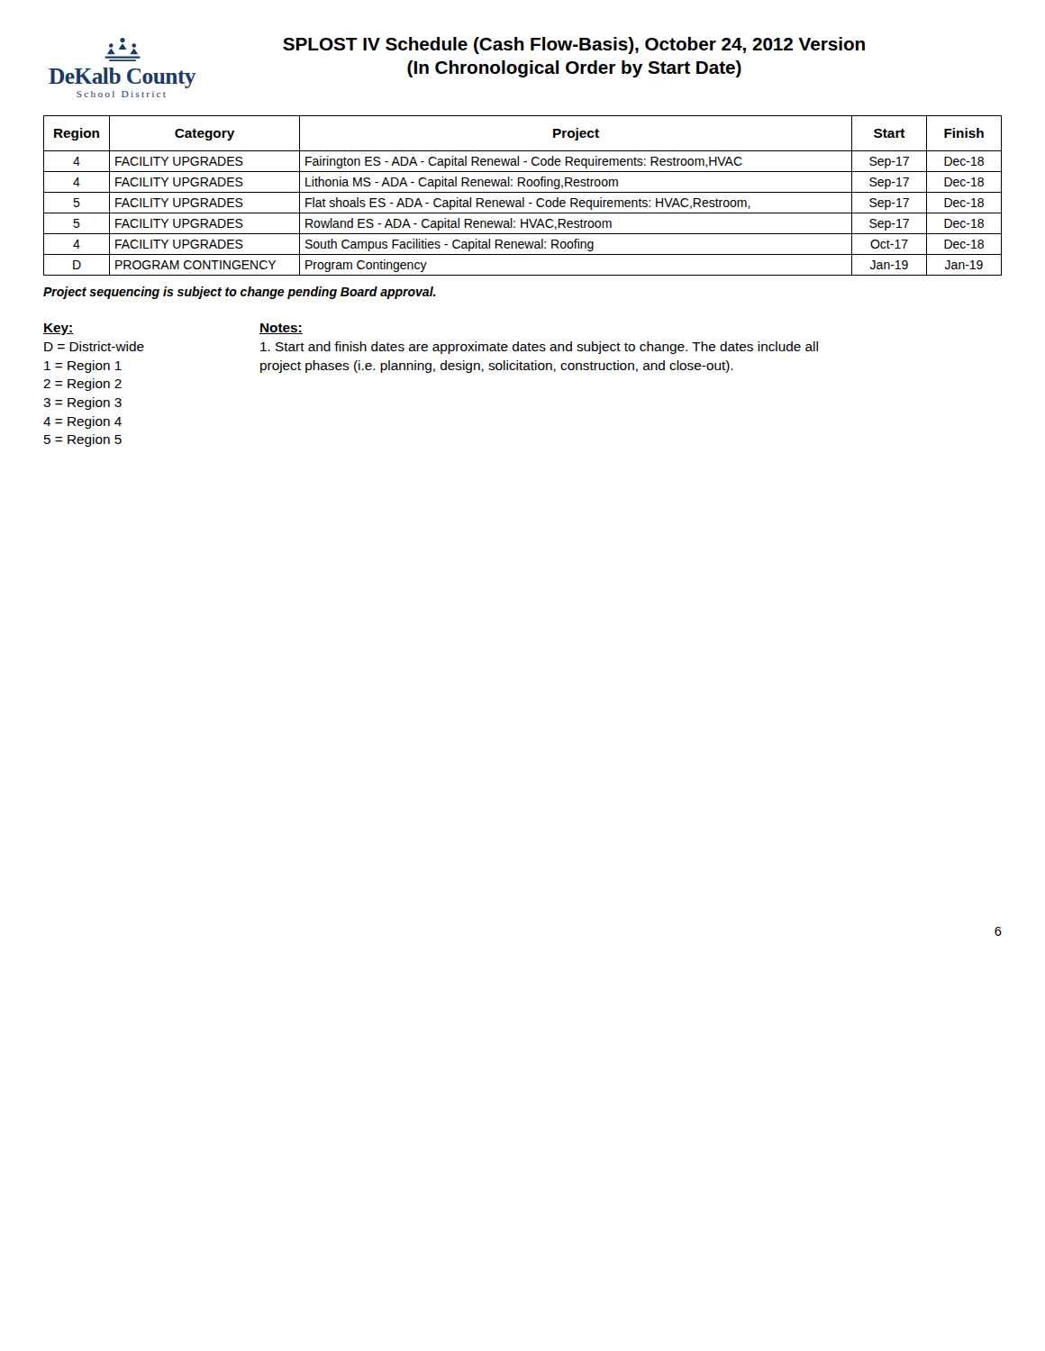DeKalb County
School District
SPLOST IV Schedule (Cash Flow-Basis), October 24, 2012 Version
(In Chronological Order by Start Date)
| Region | Category | Project | Start | Finish |
| --- | --- | --- | --- | --- |
| 4 | FACILITY UPGRADES | Fairington ES - ADA - Capital Renewal - Code Requirements: Restroom,HVAC | Sep-17 | Dec-18 |
| 4 | FACILITY UPGRADES | Lithonia MS - ADA - Capital Renewal: Roofing,Restroom | Sep-17 | Dec-18 |
| 5 | FACILITY UPGRADES | Flat shoals ES - ADA - Capital Renewal - Code Requirements: HVAC,Restroom, | Sep-17 | Dec-18 |
| 5 | FACILITY UPGRADES | Rowland ES - ADA - Capital Renewal: HVAC,Restroom | Sep-17 | Dec-18 |
| 4 | FACILITY UPGRADES | South Campus Facilities - Capital Renewal: Roofing | Oct-17 | Dec-18 |
| D | PROGRAM CONTINGENCY | Program Contingency | Jan-19 | Jan-19 |
Project sequencing is subject to change pending Board approval.
Key:
D = District-wide
1 = Region 1
2 = Region 2
3 = Region 3
4 = Region 4
5 = Region 5
Notes:
1. Start and finish dates are approximate dates and subject to change. The dates include all project phases (i.e. planning, design, solicitation, construction, and close-out).
6